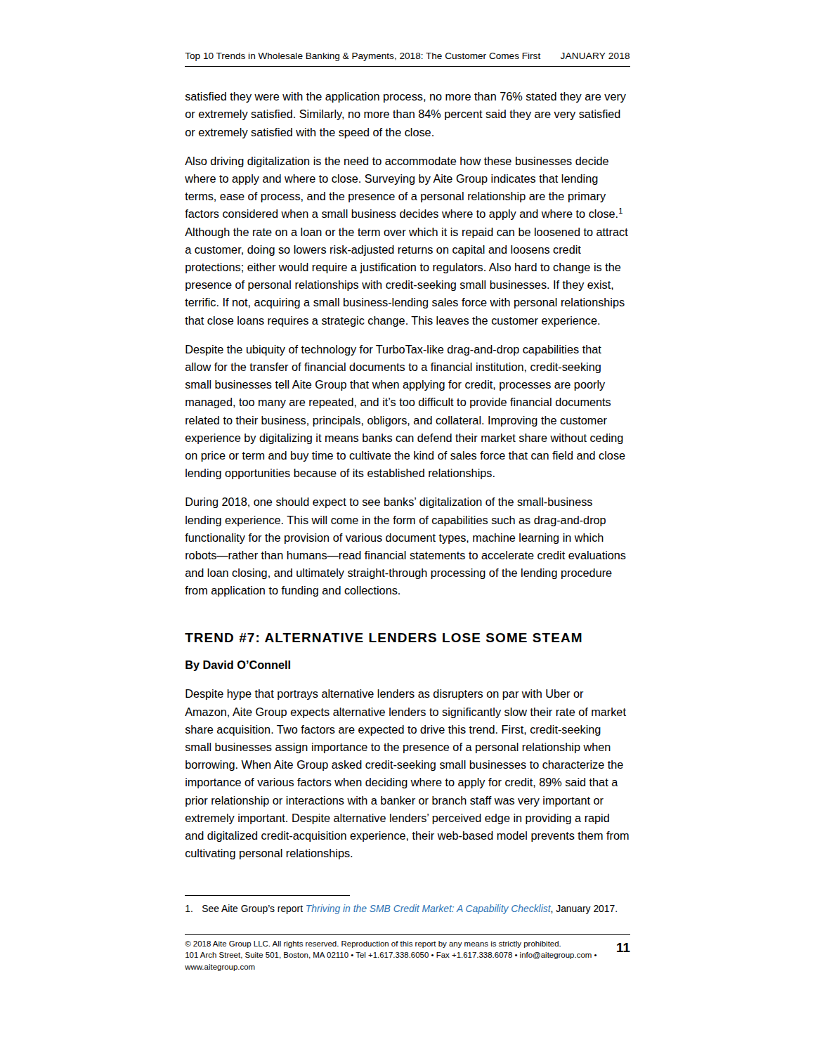Top 10 Trends in Wholesale Banking & Payments, 2018: The Customer Comes First
JANUARY 2018
satisfied they were with the application process, no more than 76% stated they are very or extremely satisfied. Similarly, no more than 84% percent said they are very satisfied or extremely satisfied with the speed of the close.
Also driving digitalization is the need to accommodate how these businesses decide where to apply and where to close. Surveying by Aite Group indicates that lending terms, ease of process, and the presence of a personal relationship are the primary factors considered when a small business decides where to apply and where to close.1 Although the rate on a loan or the term over which it is repaid can be loosened to attract a customer, doing so lowers risk-adjusted returns on capital and loosens credit protections; either would require a justification to regulators. Also hard to change is the presence of personal relationships with credit-seeking small businesses. If they exist, terrific. If not, acquiring a small business-lending sales force with personal relationships that close loans requires a strategic change. This leaves the customer experience.
Despite the ubiquity of technology for TurboTax-like drag-and-drop capabilities that allow for the transfer of financial documents to a financial institution, credit-seeking small businesses tell Aite Group that when applying for credit, processes are poorly managed, too many are repeated, and it’s too difficult to provide financial documents related to their business, principals, obligors, and collateral. Improving the customer experience by digitalizing it means banks can defend their market share without ceding on price or term and buy time to cultivate the kind of sales force that can field and close lending opportunities because of its established relationships.
During 2018, one should expect to see banks’ digitalization of the small-business lending experience. This will come in the form of capabilities such as drag-and-drop functionality for the provision of various document types, machine learning in which robots—rather than humans—read financial statements to accelerate credit evaluations and loan closing, and ultimately straight-through processing of the lending procedure from application to funding and collections.
TREND #7: ALTERNATIVE LENDERS LOSE SOME STEAM
By David O’Connell
Despite hype that portrays alternative lenders as disrupters on par with Uber or Amazon, Aite Group expects alternative lenders to significantly slow their rate of market share acquisition. Two factors are expected to drive this trend. First, credit-seeking small businesses assign importance to the presence of a personal relationship when borrowing. When Aite Group asked credit-seeking small businesses to characterize the importance of various factors when deciding where to apply for credit, 89% said that a prior relationship or interactions with a banker or branch staff was very important or extremely important. Despite alternative lenders’ perceived edge in providing a rapid and digitalized credit-acquisition experience, their web-based model prevents them from cultivating personal relationships.
1.
See Aite Group’s report Thriving in the SMB Credit Market: A Capability Checklist, January 2017.
© 2018 Aite Group LLC. All rights reserved. Reproduction of this report by any means is strictly prohibited.
101 Arch Street, Suite 501, Boston, MA 02110 • Tel +1.617.338.6050 • Fax +1.617.338.6078 • info@aitegroup.com • www.aitegroup.com
11